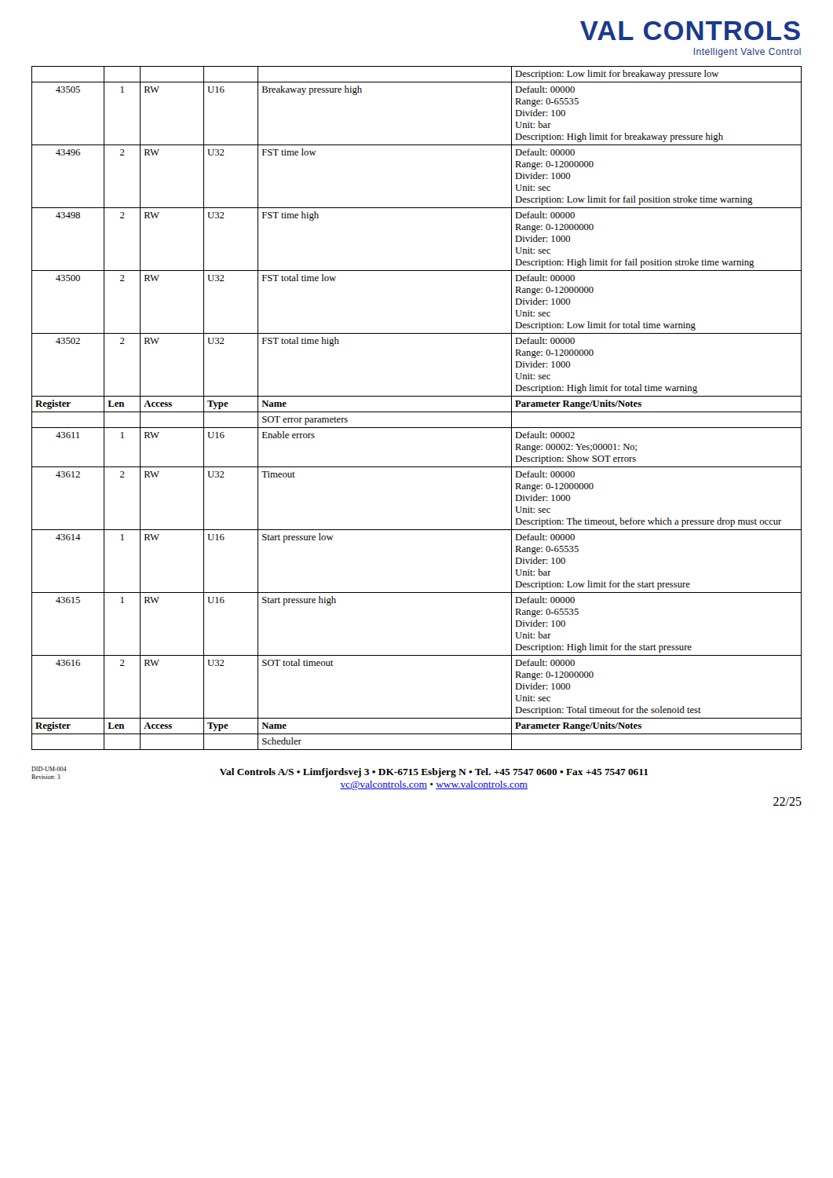VAL CONTROLS
Intelligent Valve Control
| | | | | | Description: Low limit for breakaway pressure low |
| 43505 | 1 | RW | U16 | Breakaway pressure high | Default: 00000 Range: 0-65535 Divider: 100 Unit: bar Description: High limit for breakaway pressure high |
| 43496 | 2 | RW | U32 | FST time low | Default: 00000 Range: 0-12000000 Divider: 1000 Unit: sec Description: Low limit for fail position stroke time warning |
| 43498 | 2 | RW | U32 | FST time high | Default: 00000 Range: 0-12000000 Divider: 1000 Unit: sec Description: High limit for fail position stroke time warning |
| 43500 | 2 | RW | U32 | FST total time low | Default: 00000 Range: 0-12000000 Divider: 1000 Unit: sec Description: Low limit for total time warning |
| 43502 | 2 | RW | U32 | FST total time high | Default: 00000 Range: 0-12000000 Divider: 1000 Unit: sec Description: High limit for total time warning |
| Register | Len | Access | Type | Name | Parameter Range/Units/Notes |
| | | | | SOT error parameters | |
| 43611 | 1 | RW | U16 | Enable errors | Default: 00002 Range: 00002: Yes;00001: No; Description: Show SOT errors |
| 43612 | 2 | RW | U32 | Timeout | Default: 00000 Range: 0-12000000 Divider: 1000 Unit: sec Description: The timeout, before which a pressure drop must occur |
| 43614 | 1 | RW | U16 | Start pressure low | Default: 00000 Range: 0-65535 Divider: 100 Unit: bar Description: Low limit for the start pressure |
| 43615 | 1 | RW | U16 | Start pressure high | Default: 00000 Range: 0-65535 Divider: 100 Unit: bar Description: High limit for the start pressure |
| 43616 | 2 | RW | U32 | SOT total timeout | Default: 00000 Range: 0-12000000 Divider: 1000 Unit: sec Description: Total timeout for the solenoid test |
| Register | Len | Access | Type | Name | Parameter Range/Units/Notes |
| | | | | Scheduler | |
DID-UM-004
Revision: 3
Val Controls A/S • Limfjordsvej 3 • DK-6715 Esbjerg N • Tel. +45 7547 0600 • Fax +45 7547 0611
vc@valcontrols.com • www.valcontrols.com
22/25